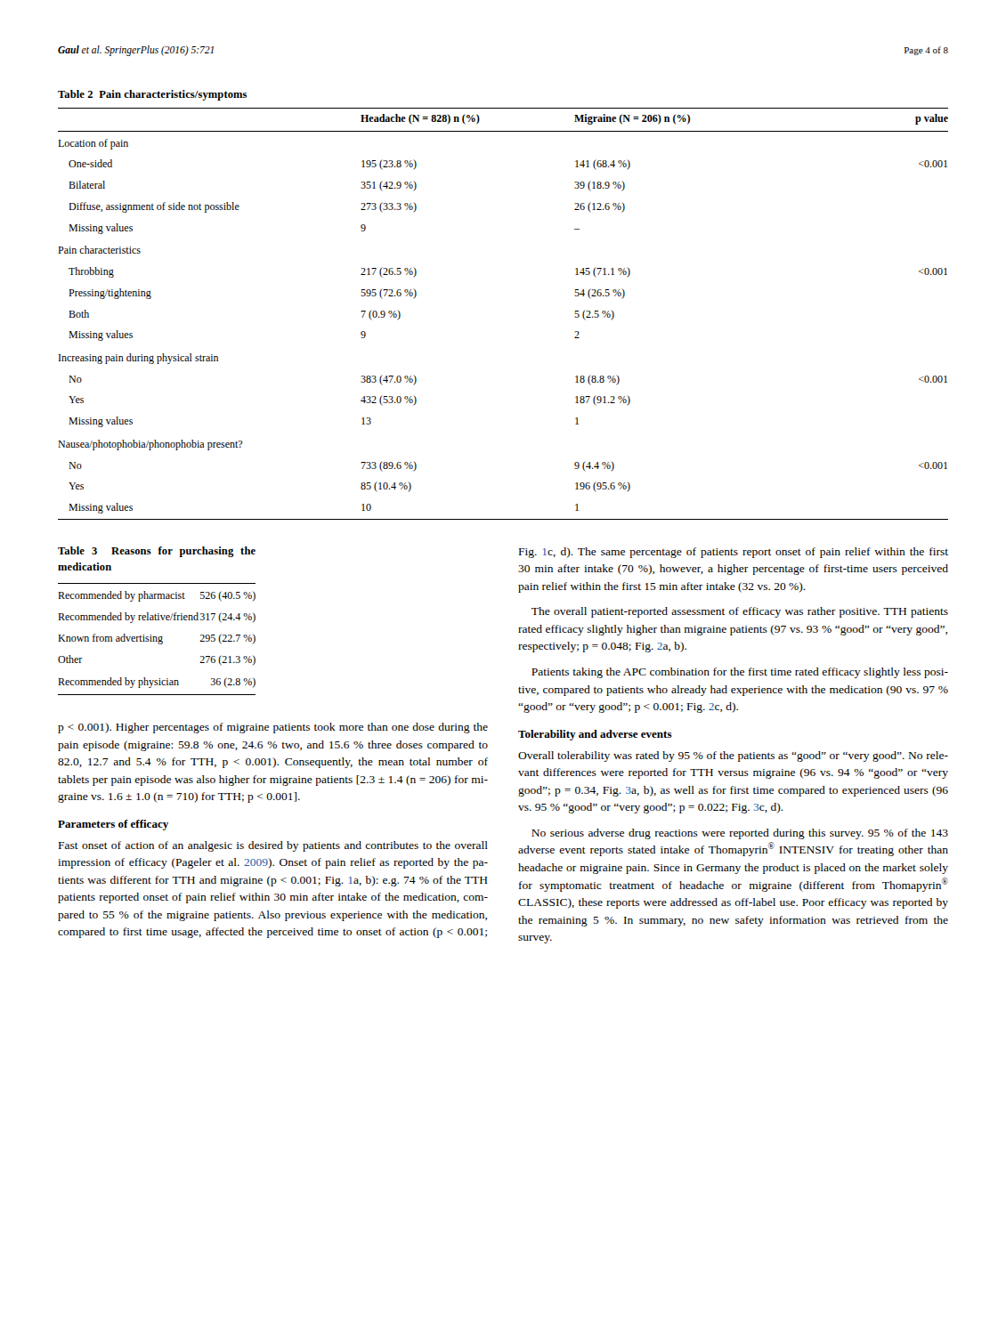Gaul et al. SpringerPlus (2016) 5:721
Page 4 of 8
Table 2 Pain characteristics/symptoms
| | Headache (N = 828) n (%) | Migraine (N = 206) n (%) | p value |
| --- | --- | --- | --- |
| Location of pain | | | |
| One-sided | 195 (23.8 %) | 141 (68.4 %) | <0.001 |
| Bilateral | 351 (42.9 %) | 39 (18.9 %) | |
| Diffuse, assignment of side not possible | 273 (33.3 %) | 26 (12.6 %) | |
| Missing values | 9 | – | |
| Pain characteristics | | | |
| Throbbing | 217 (26.5 %) | 145 (71.1 %) | <0.001 |
| Pressing/tightening | 595 (72.6 %) | 54 (26.5 %) | |
| Both | 7 (0.9 %) | 5 (2.5 %) | |
| Missing values | 9 | 2 | |
| Increasing pain during physical strain | | | |
| No | 383 (47.0 %) | 18 (8.8 %) | <0.001 |
| Yes | 432 (53.0 %) | 187 (91.2 %) | |
| Missing values | 13 | 1 | |
| Nausea/photophobia/phonophobia present? | | | |
| No | 733 (89.6 %) | 9 (4.4 %) | <0.001 |
| Yes | 85 (10.4 %) | 196 (95.6 %) | |
| Missing values | 10 | 1 | |
Table 3 Reasons for purchasing the medication
| Recommended by pharmacist | 526 (40.5 %) |
| Recommended by relative/friend | 317 (24.4 %) |
| Known from advertising | 295 (22.7 %) |
| Other | 276 (21.3 %) |
| Recommended by physician | 36 (2.8 %) |
p < 0.001). Higher percentages of migraine patients took more than one dose during the pain episode (migraine: 59.8 % one, 24.6 % two, and 15.6 % three doses compared to 82.0, 12.7 and 5.4 % for TTH, p < 0.001). Consequently, the mean total number of tablets per pain episode was also higher for migraine patients [2.3 ± 1.4 (n = 206) for migraine vs. 1.6 ± 1.0 (n = 710) for TTH; p < 0.001].
Parameters of efficacy
Fast onset of action of an analgesic is desired by patients and contributes to the overall impression of efficacy (Pageler et al. 2009). Onset of pain relief as reported by the patients was different for TTH and migraine (p < 0.001; Fig. 1a, b): e.g. 74 % of the TTH patients reported onset of pain relief within 30 min after intake of the medication, compared to 55 % of the migraine patients. Also previous experience with the medication, compared to first time usage, affected the perceived time to onset of action (p < 0.001; Fig. 1c, d). The same percentage of patients report onset of pain relief within the first 30 min after intake (70 %), however, a higher percentage of first-time users perceived pain relief within the first 15 min after intake (32 vs. 20 %).
The overall patient-reported assessment of efficacy was rather positive. TTH patients rated efficacy slightly higher than migraine patients (97 vs. 93 % “good” or “very good”, respectively; p = 0.048; Fig. 2a, b).
Patients taking the APC combination for the first time rated efficacy slightly less positive, compared to patients who already had experience with the medication (90 vs. 97 % “good” or “very good”; p < 0.001; Fig. 2c, d).
Tolerability and adverse events
Overall tolerability was rated by 95 % of the patients as “good” or “very good”. No relevant differences were reported for TTH versus migraine (96 vs. 94 % “good” or “very good”; p = 0.34, Fig. 3a, b), as well as for first time compared to experienced users (96 vs. 95 % “good” or “very good”; p = 0.022; Fig. 3c, d).
No serious adverse drug reactions were reported during this survey. 95 % of the 143 adverse event reports stated intake of Thomapyrin® INTENSIV for treating other than headache or migraine pain. Since in Germany the product is placed on the market solely for symptomatic treatment of headache or migraine (different from Thomapyrin® CLASSIC), these reports were addressed as off-label use. Poor efficacy was reported by the remaining 5 %. In summary, no new safety information was retrieved from the survey.